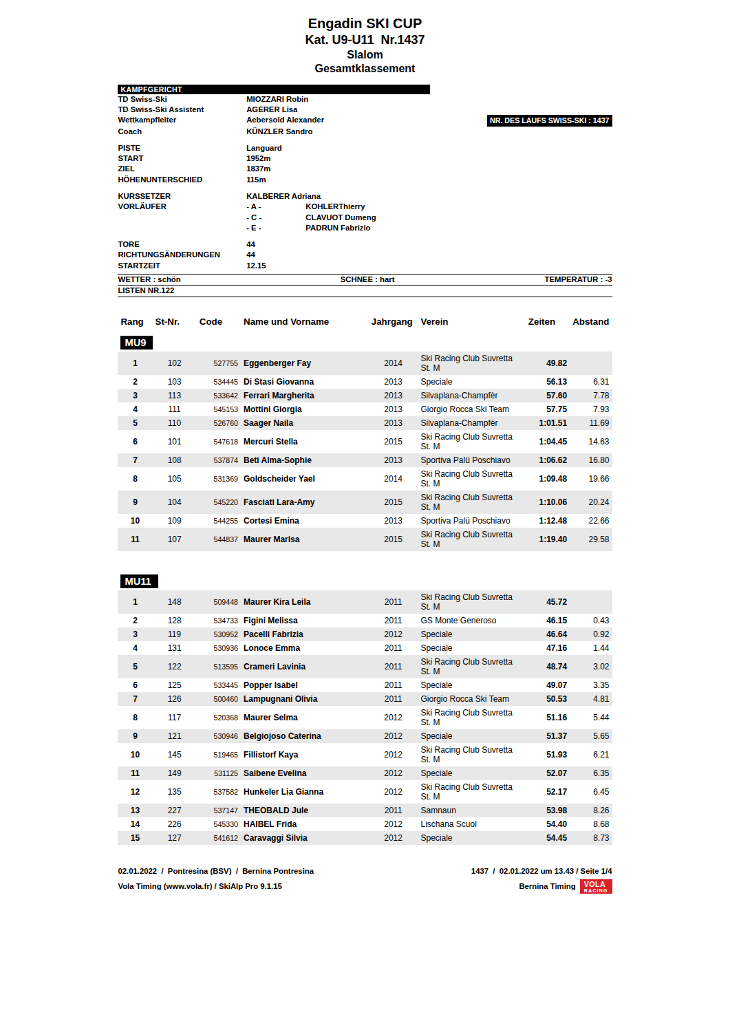Engadin SKI CUP
Kat. U9-U11 Nr.1437
Slalom
Gesamtklassement
KAMPFGERICHT
| TD Swiss-Ski | MIOZZARI Robin | |
| TD Swiss-Ski Assistent | AGERER Lisa | |
| Wettkampfleiter | Aebersold Alexander | NR. DES LAUFS SWISS-SKI : 1437 |
| Coach | KÜNZLER Sandro | |
| PISTE | Languard | |
| START | 1952m | |
| ZIEL | 1837m | |
| HÖHENUNTERSCHIED | 115m | |
| KURSSETZER | KALBERER Adriana | |
| VORLÄUFER | - A - | KOHLERThierry | |
| | - C - | CLAVUOT Dumeng | |
| | - E - | PADRUN Fabrizio | |
| TORE | 44 | |
| RICHTUNGSÄNDERUNGEN | 44 | |
| STARTZEIT | 12.15 | |
| WETTER : schön | SCHNEE : hart | TEMPERATUR : -3 |
| LISTEN NR.122 |
| Rang | St-Nr. | Code | Name und Vorname | Jahrgang | Verein | Zeiten | Abstand |
| --- | --- | --- | --- | --- | --- | --- | --- |
| MU9 |
| 1 | 102 | 527755 | Eggenberger Fay | 2014 | Ski Racing Club Suvretta St. M | 49.82 | |
| 2 | 103 | 534445 | Di Stasi Giovanna | 2013 | Speciale | 56.13 | 6.31 |
| 3 | 113 | 533642 | Ferrari Margherita | 2013 | Silvaplana-Champfèr | 57.60 | 7.78 |
| 4 | 111 | 545153 | Mottini Giorgia | 2013 | Giorgio Rocca Ski Team | 57.75 | 7.93 |
| 5 | 110 | 526760 | Saager Naila | 2013 | Silvaplana-Champfèr | 1:01.51 | 11.69 |
| 6 | 101 | 547618 | Mercuri Stella | 2015 | Ski Racing Club Suvretta St. M | 1:04.45 | 14.63 |
| 7 | 108 | 537874 | Beti Alma-Sophie | 2013 | Sportiva Palü Poschiavo | 1:06.62 | 16.80 |
| 8 | 105 | 531369 | Goldscheider Yael | 2014 | Ski Racing Club Suvretta St. M | 1:09.48 | 19.66 |
| 9 | 104 | 545220 | Fasciati Lara-Amy | 2015 | Ski Racing Club Suvretta St. M | 1:10.06 | 20.24 |
| 10 | 109 | 544255 | Cortesi Emina | 2013 | Sportiva Palü Poschiavo | 1:12.48 | 22.66 |
| 11 | 107 | 544837 | Maurer Marisa | 2015 | Ski Racing Club Suvretta St. M | 1:19.40 | 29.58 |
| MU11 |
| 1 | 148 | 509448 | Maurer Kira Leila | 2011 | Ski Racing Club Suvretta St. M | 45.72 | |
| 2 | 128 | 534733 | Figini Melissa | 2011 | GS Monte Generoso | 46.15 | 0.43 |
| 3 | 119 | 530952 | Pacelli Fabrizia | 2012 | Speciale | 46.64 | 0.92 |
| 4 | 131 | 530936 | Lonoce Emma | 2011 | Speciale | 47.16 | 1.44 |
| 5 | 122 | 513595 | Crameri Lavinia | 2011 | Ski Racing Club Suvretta St. M | 48.74 | 3.02 |
| 6 | 125 | 533445 | Popper Isabel | 2011 | Speciale | 49.07 | 3.35 |
| 7 | 126 | 500460 | Lampugnani Olivia | 2011 | Giorgio Rocca Ski Team | 50.53 | 4.81 |
| 8 | 117 | 520368 | Maurer Selma | 2012 | Ski Racing Club Suvretta St. M | 51.16 | 5.44 |
| 9 | 121 | 530946 | Belgiojoso Caterina | 2012 | Speciale | 51.37 | 5.65 |
| 10 | 145 | 519465 | Fillistorf Kaya | 2012 | Ski Racing Club Suvretta St. M | 51.93 | 6.21 |
| 11 | 149 | 531125 | Saibene Evelina | 2012 | Speciale | 52.07 | 6.35 |
| 12 | 135 | 537582 | Hunkeler Lia Gianna | 2012 | Ski Racing Club Suvretta St. M | 52.17 | 6.45 |
| 13 | 227 | 537147 | THEOBALD Jule | 2011 | Samnaun | 53.98 | 8.26 |
| 14 | 226 | 545330 | HAIBEL Frida | 2012 | Lischana Scuol | 54.40 | 8.68 |
| 15 | 127 | 541612 | Caravaggi Silvia | 2012 | Speciale | 54.45 | 8.73 |
02.01.2022 / Pontresina (BSV) / Bernina Pontresina 1437 / 02.01.2022 um 13.43 / Seite 1/4
Vola Timing (www.vola.fr) / SkiAlp Pro 9.1.15 Bernina Timing VOLARACING